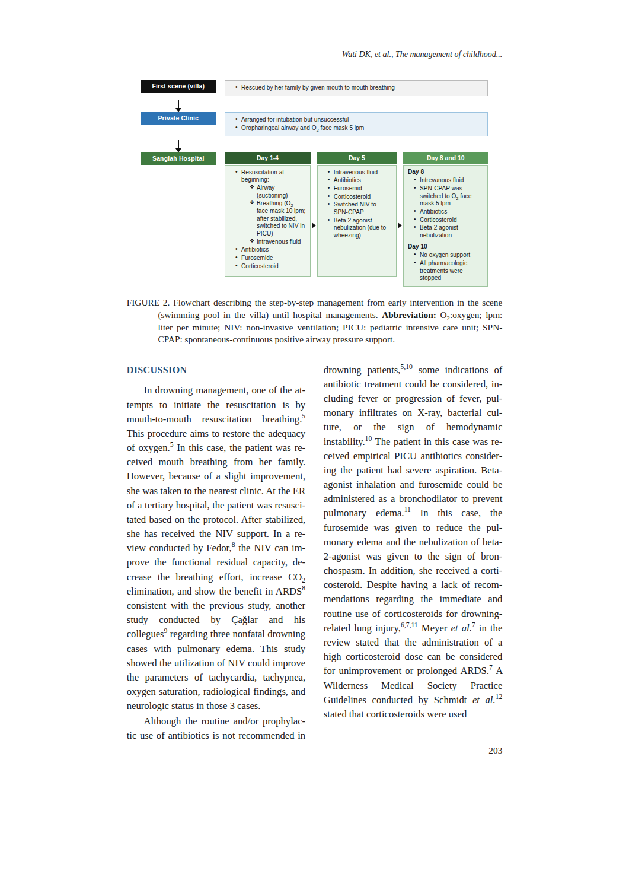Wati DK, et al., The management of childhood...
| First scene (villa) | | Rescued by her family by given mouth to mouth breathing |
| Private Clinic | | Arranged for intubation but unsuccessful Oropharingeal airway and O 2 face mask 5 lpm |
| Sanglah Hospital | | Day 1-4 | | Day 5 | | Day 8 and 10 |
| | | Resuscitation at beginning: Airway (suctioning) Breathing (O 2 face mask 10 lpm; after stabilized, switched to NIV in PICU) Intravenous fluid Antibiotics Furosemide Corticosteroid | | Intravenous fluid Antibiotics Furosemid Corticosteroid Switched NIV to SPN-CPAP Beta 2 agonist nebulization (due to wheezing) | | Day 8 Intrevanous fluid SPN-CPAP was switched to O 2 face mask 5 lpm Antibiotics Corticosteroid Beta 2 agonist nebulization Day 10 No oxygen support All pharmacologic treatments were stopped |
FIGURE 2. Flowchart describing the step-by-step management from early intervention in the scene (swimming pool in the villa) until hospital managements. Abbreviation: O2:oxygen; lpm: liter per minute; NIV: non-invasive ventilation; PICU: pediatric intensive care unit; SPN-CPAP: spontaneous-continuous positive airway pressure support.
DISCUSSION
In drowning management, one of the attempts to initiate the resuscitation is by mouth-to-mouth resuscitation breathing.5 This procedure aims to restore the adequacy of oxygen.5 In this case, the patient was received mouth breathing from her family. However, because of a slight improvement, she was taken to the nearest clinic. At the ER of a tertiary hospital, the patient was resuscitated based on the protocol. After stabilized, she has received the NIV support. In a review conducted by Fedor,8 the NIV can improve the functional residual capacity, decrease the breathing effort, increase CO2 elimination, and show the benefit in ARDS8 consistent with the previous study, another study conducted by Çağlar and his collegues9 regarding three nonfatal drowning cases with pulmonary edema. This study showed the utilization of NIV could improve the parameters of tachycardia, tachypnea, oxygen saturation, radiological findings, and neurologic status in those 3 cases.
Although the routine and/or prophylactic use of antibiotics is not recommended in drowning patients,5,10 some indications of antibiotic treatment could be considered, including fever or progression of fever, pulmonary infiltrates on X-ray, bacterial culture, or the sign of hemodynamic instability.10 The patient in this case was received empirical PICU antibiotics considering the patient had severe aspiration. Beta-agonist inhalation and furosemide could be administered as a bronchodilator to prevent pulmonary edema.11 In this case, the furosemide was given to reduce the pulmonary edema and the nebulization of beta-2-agonist was given to the sign of bronchospasm. In addition, she received a corticosteroid. Despite having a lack of recommendations regarding the immediate and routine use of corticosteroids for drowning-related lung injury,6,7,11 Meyer et al.7 in the review stated that the administration of a high corticosteroid dose can be considered for unimprovement or prolonged ARDS.7 A Wilderness Medical Society Practice Guidelines conducted by Schmidt et al.12 stated that corticosteroids were used
203